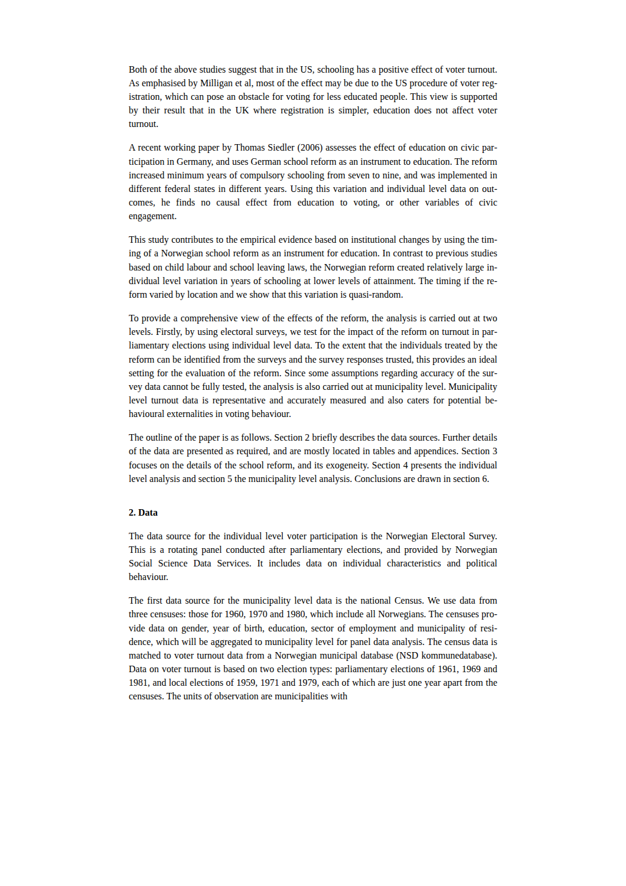Both of the above studies suggest that in the US, schooling has a positive effect of voter turnout. As emphasised by Milligan et al, most of the effect may be due to the US procedure of voter registration, which can pose an obstacle for voting for less educated people. This view is supported by their result that in the UK where registration is simpler, education does not affect voter turnout.
A recent working paper by Thomas Siedler (2006) assesses the effect of education on civic participation in Germany, and uses German school reform as an instrument to education. The reform increased minimum years of compulsory schooling from seven to nine, and was implemented in different federal states in different years. Using this variation and individual level data on outcomes, he finds no causal effect from education to voting, or other variables of civic engagement.
This study contributes to the empirical evidence based on institutional changes by using the timing of a Norwegian school reform as an instrument for education. In contrast to previous studies based on child labour and school leaving laws, the Norwegian reform created relatively large individual level variation in years of schooling at lower levels of attainment. The timing if the reform varied by location and we show that this variation is quasi-random.
To provide a comprehensive view of the effects of the reform, the analysis is carried out at two levels. Firstly, by using electoral surveys, we test for the impact of the reform on turnout in parliamentary elections using individual level data. To the extent that the individuals treated by the reform can be identified from the surveys and the survey responses trusted, this provides an ideal setting for the evaluation of the reform. Since some assumptions regarding accuracy of the survey data cannot be fully tested, the analysis is also carried out at municipality level. Municipality level turnout data is representative and accurately measured and also caters for potential behavioural externalities in voting behaviour.
The outline of the paper is as follows. Section 2 briefly describes the data sources. Further details of the data are presented as required, and are mostly located in tables and appendices. Section 3 focuses on the details of the school reform, and its exogeneity. Section 4 presents the individual level analysis and section 5 the municipality level analysis. Conclusions are drawn in section 6.
2. Data
The data source for the individual level voter participation is the Norwegian Electoral Survey. This is a rotating panel conducted after parliamentary elections, and provided by Norwegian Social Science Data Services. It includes data on individual characteristics and political behaviour.
The first data source for the municipality level data is the national Census. We use data from three censuses: those for 1960, 1970 and 1980, which include all Norwegians. The censuses provide data on gender, year of birth, education, sector of employment and municipality of residence, which will be aggregated to municipality level for panel data analysis. The census data is matched to voter turnout data from a Norwegian municipal database (NSD kommunedatabase). Data on voter turnout is based on two election types: parliamentary elections of 1961, 1969 and 1981, and local elections of 1959, 1971 and 1979, each of which are just one year apart from the censuses. The units of observation are municipalities with